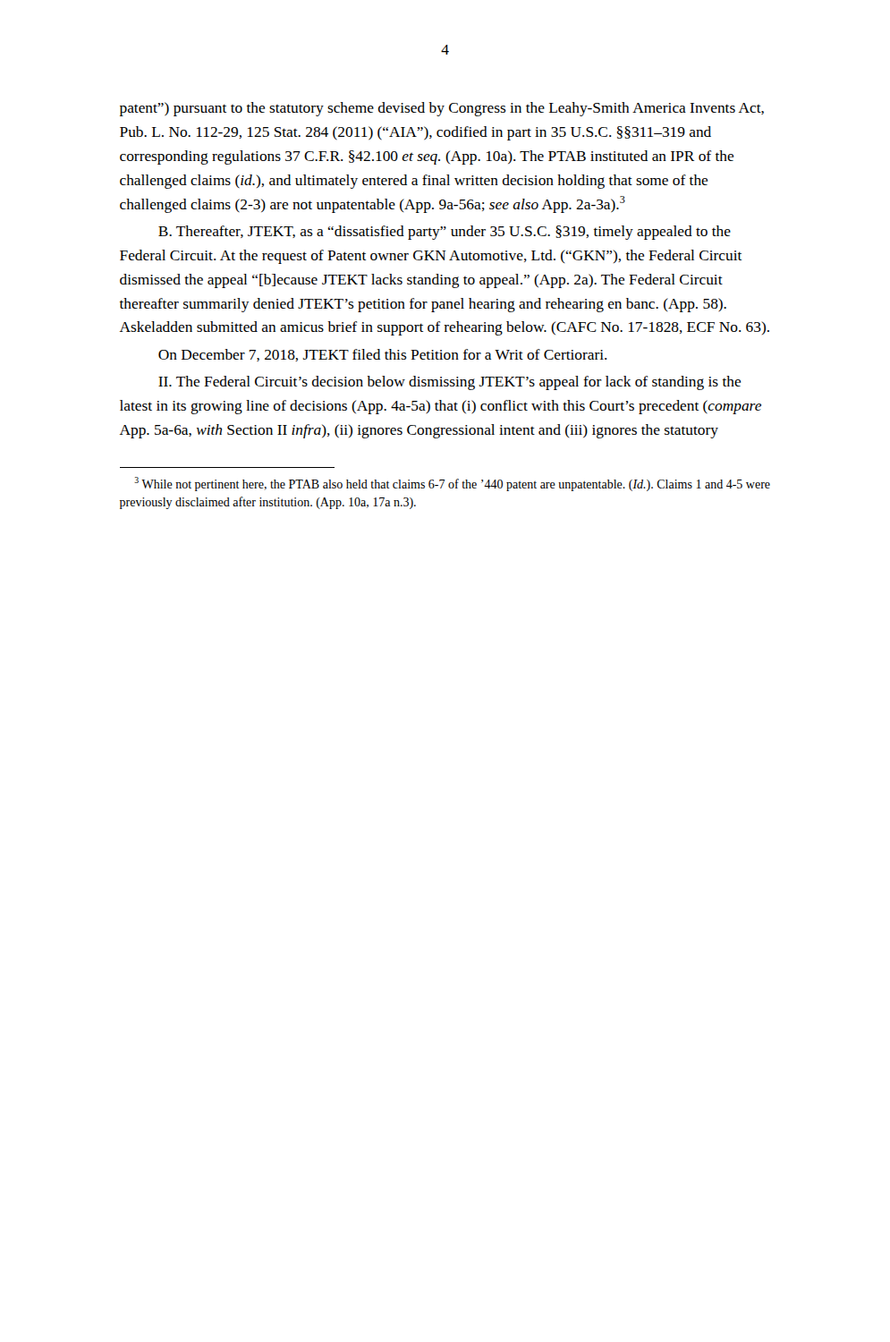4
patent”) pursuant to the statutory scheme devised by Congress in the Leahy‑Smith America Invents Act, Pub. L. No. 112‑29, 125 Stat. 284 (2011) (“AIA”), codified in part in 35 U.S.C. §§311–319 and corresponding regulations 37 C.F.R. §42.100 et seq. (App. 10a). The PTAB instituted an IPR of the challenged claims (id.), and ultimately entered a final written decision holding that some of the challenged claims (2‑3) are not unpatentable (App. 9a‑56a; see also App. 2a‑3a).3
B. Thereafter, JTEKT, as a “dissatisfied party” under 35 U.S.C. §319, timely appealed to the Federal Circuit. At the request of Patent owner GKN Automotive, Ltd. (“GKN”), the Federal Circuit dismissed the appeal “[b]ecause JTEKT lacks standing to appeal.” (App. 2a). The Federal Circuit thereafter summarily denied JTEKT’s petition for panel hearing and rehearing en banc. (App. 58). Askeladden submitted an amicus brief in support of rehearing below. (CAFC No. 17‑1828, ECF No. 63).
On December 7, 2018, JTEKT filed this Petition for a Writ of Certiorari.
II. The Federal Circuit’s decision below dismissing JTEKT’s appeal for lack of standing is the latest in its growing line of decisions (App. 4a‑5a) that (i) conflict with this Court’s precedent (compare App. 5a‑6a, with Section II infra), (ii) ignores Congressional intent and (iii) ignores the statutory
3 While not pertinent here, the PTAB also held that claims 6‑7 of the ’440 patent are unpatentable. (Id.). Claims 1 and 4‑5 were previously disclaimed after institution. (App. 10a, 17a n.3).